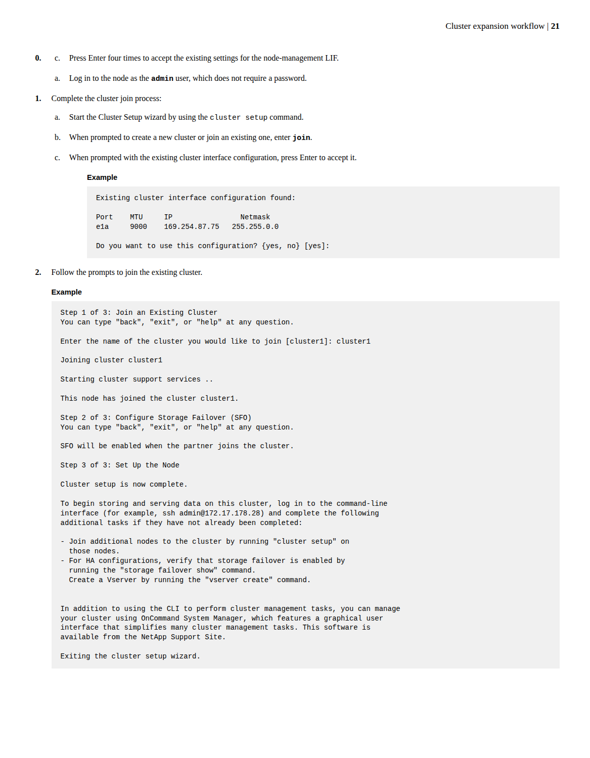Cluster expansion workflow | 21
Press Enter four times to accept the existing settings for the node-management LIF.
Log in to the node as the admin user, which does not require a password.
Complete the cluster join process:
Start the Cluster Setup wizard by using the cluster setup command.
When prompted to create a new cluster or join an existing one, enter join.
When prompted with the existing cluster interface configuration, press Enter to accept it.
Example
Existing cluster interface configuration found:

Port    MTU     IP                Netmask
e1a     9000    169.254.87.75   255.255.0.0

Do you want to use this configuration? {yes, no} [yes]:
Follow the prompts to join the existing cluster.
Example
Step 1 of 3: Join an Existing Cluster
You can type "back", "exit", or "help" at any question.

Enter the name of the cluster you would like to join [cluster1]: cluster1

Joining cluster cluster1

Starting cluster support services ..

This node has joined the cluster cluster1.

Step 2 of 3: Configure Storage Failover (SFO)
You can type "back", "exit", or "help" at any question.

SFO will be enabled when the partner joins the cluster.

Step 3 of 3: Set Up the Node

Cluster setup is now complete.

To begin storing and serving data on this cluster, log in to the command-line
interface (for example, ssh admin@172.17.178.28) and complete the following
additional tasks if they have not already been completed:

- Join additional nodes to the cluster by running "cluster setup" on
  those nodes.
- For HA configurations, verify that storage failover is enabled by
  running the "storage failover show" command.
  Create a Vserver by running the "vserver create" command.


In addition to using the CLI to perform cluster management tasks, you can manage
your cluster using OnCommand System Manager, which features a graphical user
interface that simplifies many cluster management tasks. This software is
available from the NetApp Support Site.

Exiting the cluster setup wizard.